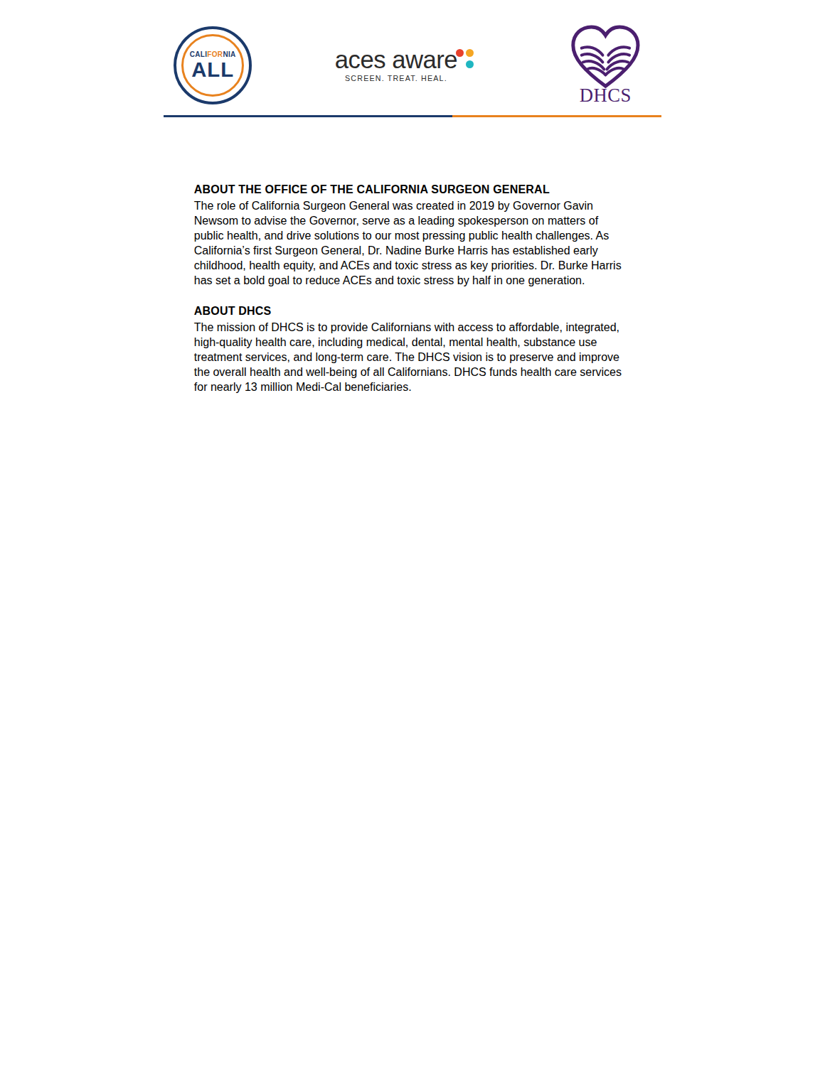CALIFORNIA
ALL
aces aware
SCREEN. TREAT. HEAL.
DHCS
ABOUT THE OFFICE OF THE CALIFORNIA SURGEON GENERAL
The role of California Surgeon General was created in 2019 by Governor Gavin Newsom to advise the Governor, serve as a leading spokesperson on matters of public health, and drive solutions to our most pressing public health challenges. As California’s first Surgeon General, Dr. Nadine Burke Harris has established early childhood, health equity, and ACEs and toxic stress as key priorities. Dr. Burke Harris has set a bold goal to reduce ACEs and toxic stress by half in one generation.
ABOUT DHCS
The mission of DHCS is to provide Californians with access to affordable, integrated, high-quality health care, including medical, dental, mental health, substance use treatment services, and long-term care. The DHCS vision is to preserve and improve the overall health and well-being of all Californians. DHCS funds health care services for nearly 13 million Medi-Cal beneficiaries.